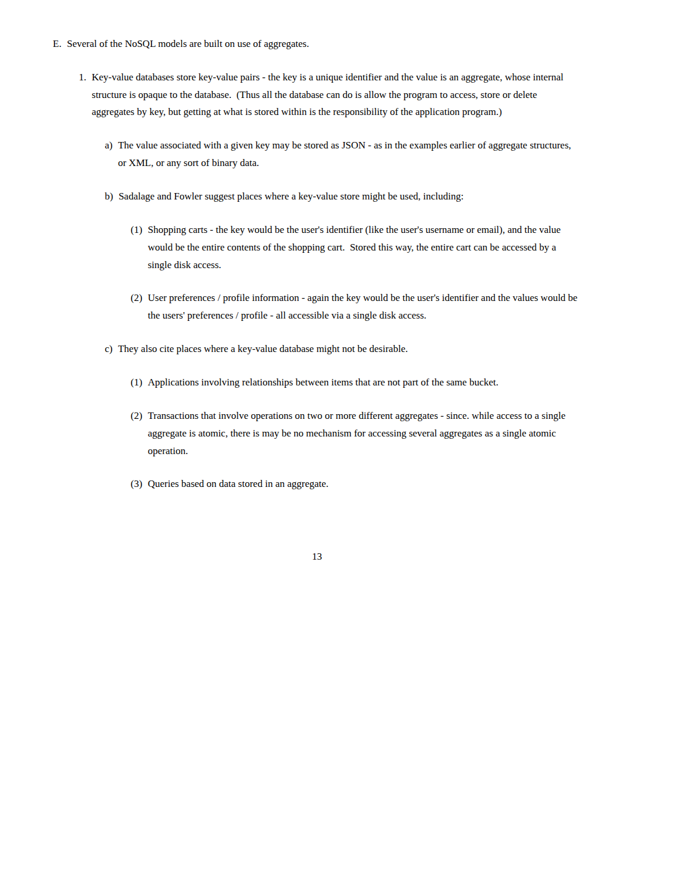E. Several of the NoSQL models are built on use of aggregates.
1. Key-value databases store key-value pairs - the key is a unique identifier and the value is an aggregate, whose internal structure is opaque to the database. (Thus all the database can do is allow the program to access, store or delete aggregates by key, but getting at what is stored within is the responsibility of the application program.)
a) The value associated with a given key may be stored as JSON - as in the examples earlier of aggregate structures, or XML, or any sort of binary data.
b) Sadalage and Fowler suggest places where a key-value store might be used, including:
(1) Shopping carts - the key would be the user's identifier (like the user's username or email), and the value would be the entire contents of the shopping cart. Stored this way, the entire cart can be accessed by a single disk access.
(2) User preferences / profile information - again the key would be the user's identifier and the values would be the users' preferences / profile - all accessible via a single disk access.
c) They also cite places where a key-value database might not be desirable.
(1) Applications involving relationships between items that are not part of the same bucket.
(2) Transactions that involve operations on two or more different aggregates - since. while access to a single aggregate is atomic, there is may be no mechanism for accessing several aggregates as a single atomic operation.
(3) Queries based on data stored in an aggregate.
13